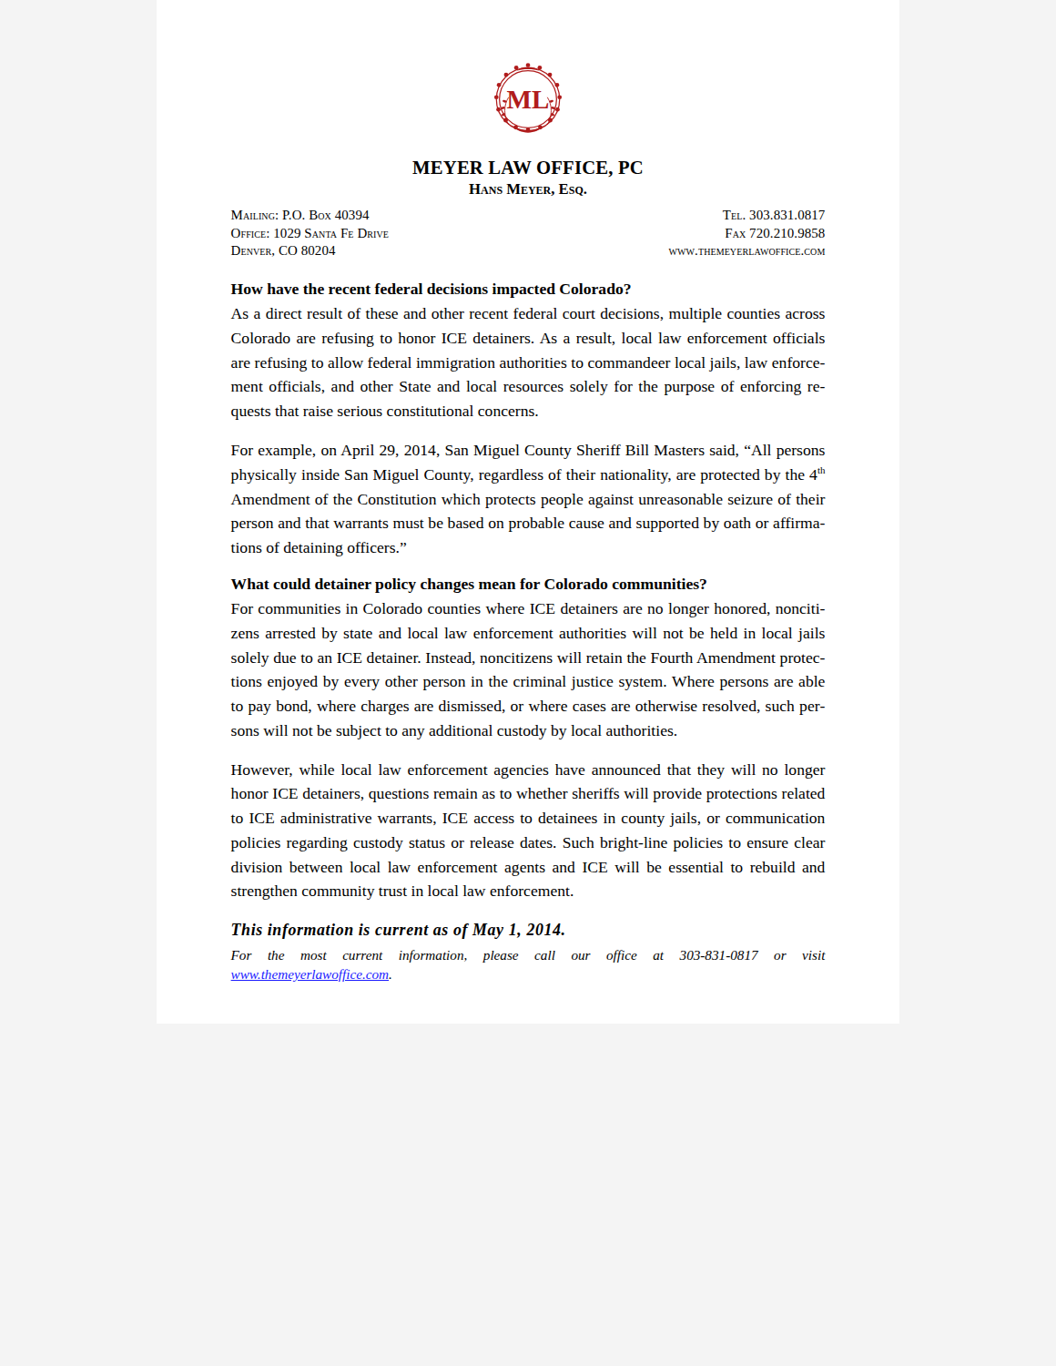ML
MEYER LAW OFFICE, PC
Hans Meyer, Esq.
| Mailing: P.O. Box 40394 | Tel. 303.831.0817 |
| Office: 1029 Santa Fe Drive | Fax 720.210.9858 |
| Denver, CO 80204 | www.themeyerlawoffice.com |
How have the recent federal decisions impacted Colorado?
As a direct result of these and other recent federal court decisions, multiple counties across Colorado are refusing to honor ICE detainers. As a result, local law enforcement officials are refusing to allow federal immigration authorities to commandeer local jails, law enforcement officials, and other State and local resources solely for the purpose of enforcing requests that raise serious constitutional concerns.
For example, on April 29, 2014, San Miguel County Sheriff Bill Masters said, “All persons physically inside San Miguel County, regardless of their nationality, are protected by the 4th Amendment of the Constitution which protects people against unreasonable seizure of their person and that warrants must be based on probable cause and supported by oath or affirmations of detaining officers.”
What could detainer policy changes mean for Colorado communities?
For communities in Colorado counties where ICE detainers are no longer honored, noncitizens arrested by state and local law enforcement authorities will not be held in local jails solely due to an ICE detainer. Instead, noncitizens will retain the Fourth Amendment protections enjoyed by every other person in the criminal justice system. Where persons are able to pay bond, where charges are dismissed, or where cases are otherwise resolved, such persons will not be subject to any additional custody by local authorities.
However, while local law enforcement agencies have announced that they will no longer honor ICE detainers, questions remain as to whether sheriffs will provide protections related to ICE administrative warrants, ICE access to detainees in county jails, or communication policies regarding custody status or release dates. Such bright-line policies to ensure clear division between local law enforcement agents and ICE will be essential to rebuild and strengthen community trust in local law enforcement.
This information is current as of May 1, 2014.
For the most current information, please call our office at 303-831-0817 or visit www.themeyerlawoffice.com.